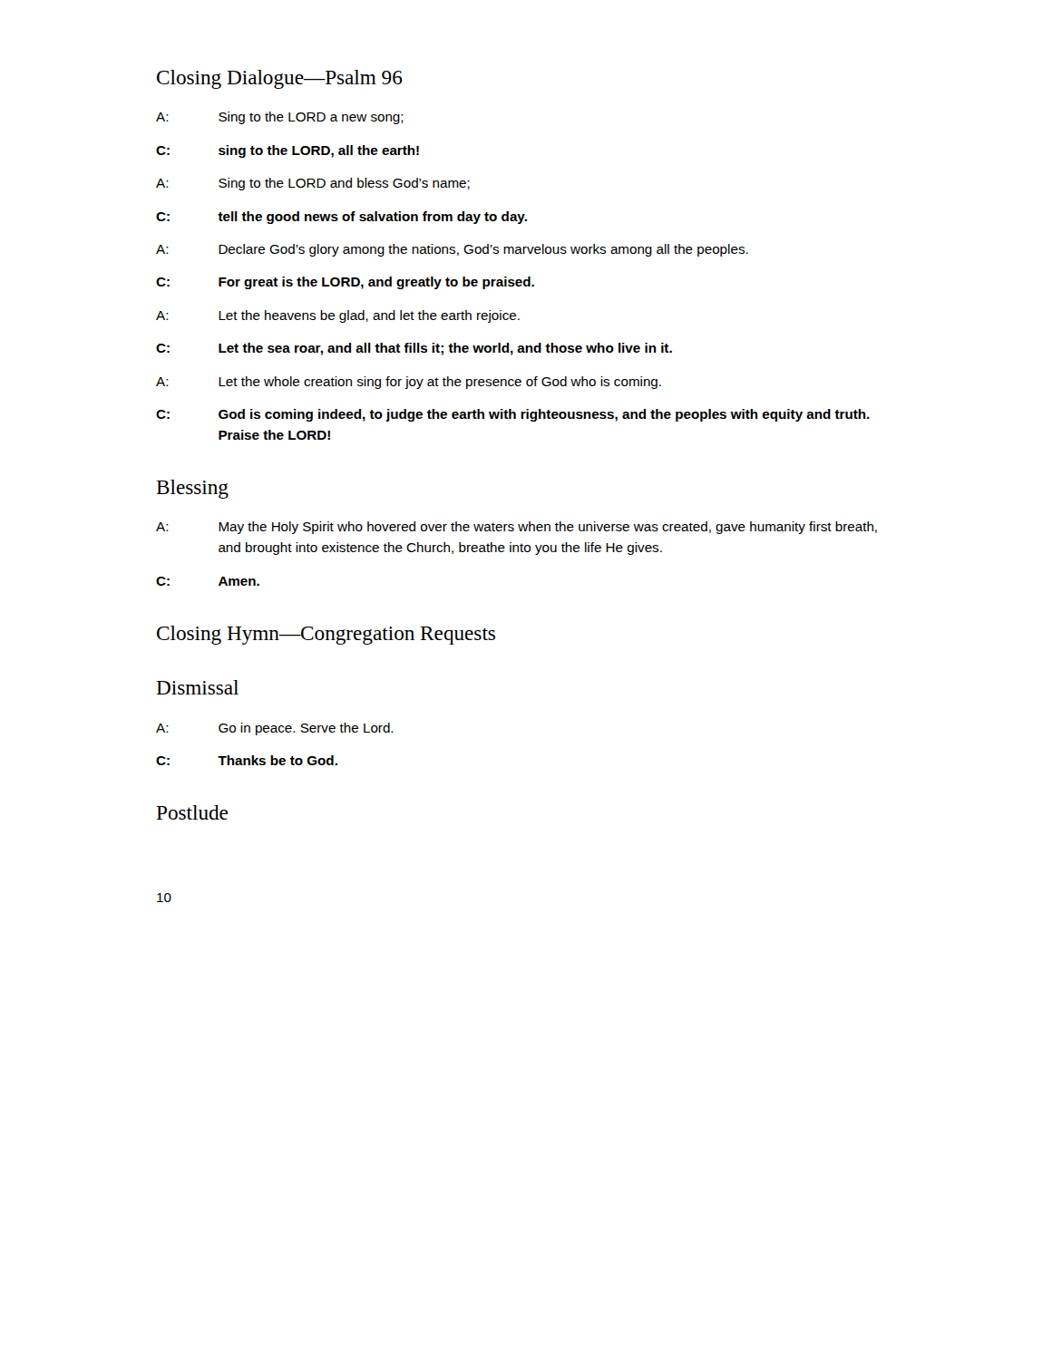Closing Dialogue—Psalm 96
A:
Sing to the LORD a new song;
C:
sing to the LORD, all the earth!
A:
Sing to the LORD and bless God’s name;
C:
tell the good news of salvation from day to day.
A:
Declare God’s glory among the nations, God’s marvelous works among all the peoples.
C:
For great is the LORD, and greatly to be praised.
A:
Let the heavens be glad, and let the earth rejoice.
C:
Let the sea roar, and all that fills it; the world, and those who live in it.
A:
Let the whole creation sing for joy at the presence of God who is coming.
C:
God is coming indeed, to judge the earth with righteousness, and the peoples with equity and truth. Praise the LORD!
Blessing
A:
May the Holy Spirit who hovered over the waters when the universe was created, gave humanity first breath, and brought into existence the Church, breathe into you the life He gives.
C:
Amen.
Closing Hymn—Congregation Requests
Dismissal
A:
Go in peace. Serve the Lord.
C:
Thanks be to God.
Postlude
10